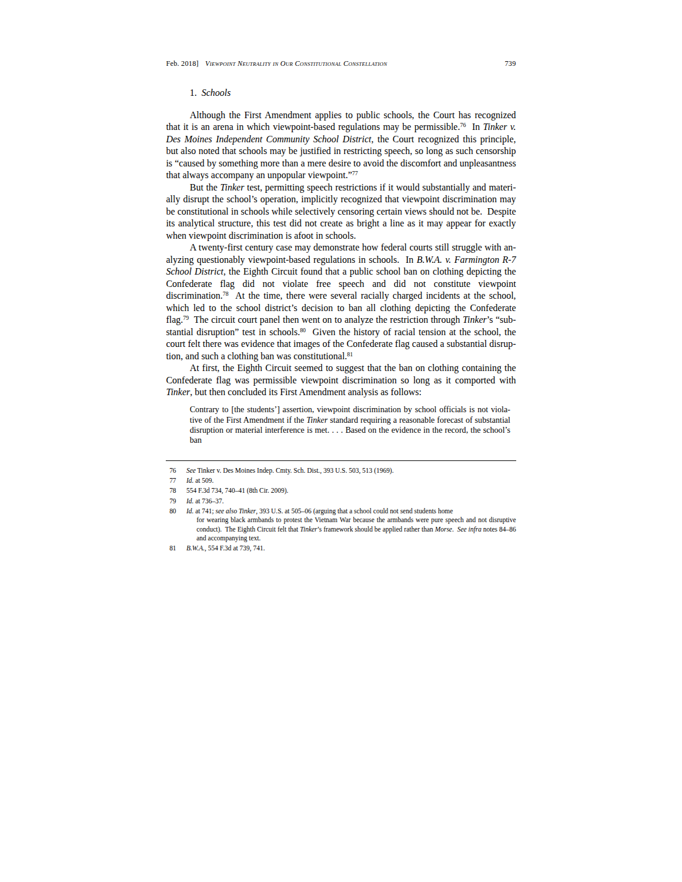Feb. 2018] Viewpoint Neutrality in Our Constitutional Constellation 739
1. Schools
Although the First Amendment applies to public schools, the Court has recognized that it is an arena in which viewpoint-based regulations may be permissible.76 In Tinker v. Des Moines Independent Community School District, the Court recognized this principle, but also noted that schools may be justified in restricting speech, so long as such censorship is “caused by something more than a mere desire to avoid the discomfort and unpleasantness that always accompany an unpopular viewpoint.”77
But the Tinker test, permitting speech restrictions if it would substantially and materially disrupt the school’s operation, implicitly recognized that viewpoint discrimination may be constitutional in schools while selectively censoring certain views should not be. Despite its analytical structure, this test did not create as bright a line as it may appear for exactly when viewpoint discrimination is afoot in schools.
A twenty-first century case may demonstrate how federal courts still struggle with analyzing questionably viewpoint-based regulations in schools. In B.W.A. v. Farmington R-7 School District, the Eighth Circuit found that a public school ban on clothing depicting the Confederate flag did not violate free speech and did not constitute viewpoint discrimination.78 At the time, there were several racially charged incidents at the school, which led to the school district’s decision to ban all clothing depicting the Confederate flag.79 The circuit court panel then went on to analyze the restriction through Tinker’s “substantial disruption” test in schools.80 Given the history of racial tension at the school, the court felt there was evidence that images of the Confederate flag caused a substantial disruption, and such a clothing ban was constitutional.81
At first, the Eighth Circuit seemed to suggest that the ban on clothing containing the Confederate flag was permissible viewpoint discrimination so long as it comported with Tinker, but then concluded its First Amendment analysis as follows:
Contrary to [the students’] assertion, viewpoint discrimination by school officials is not violative of the First Amendment if the Tinker standard requiring a reasonable forecast of substantial disruption or material interference is met. . . . Based on the evidence in the record, the school’s ban
76 See Tinker v. Des Moines Indep. Cmty. Sch. Dist., 393 U.S. 503, 513 (1969).
77 Id. at 509.
78 554 F.3d 734, 740–41 (8th Cir. 2009).
79 Id. at 736–37.
80 Id. at 741; see also Tinker, 393 U.S. at 505–06 (arguing that a school could not send students home for wearing black armbands to protest the Vietnam War because the armbands were pure speech and not disruptive conduct). The Eighth Circuit felt that Tinker’s framework should be applied rather than Morse. See infra notes 84–86 and accompanying text.
81 B.W.A., 554 F.3d at 739, 741.